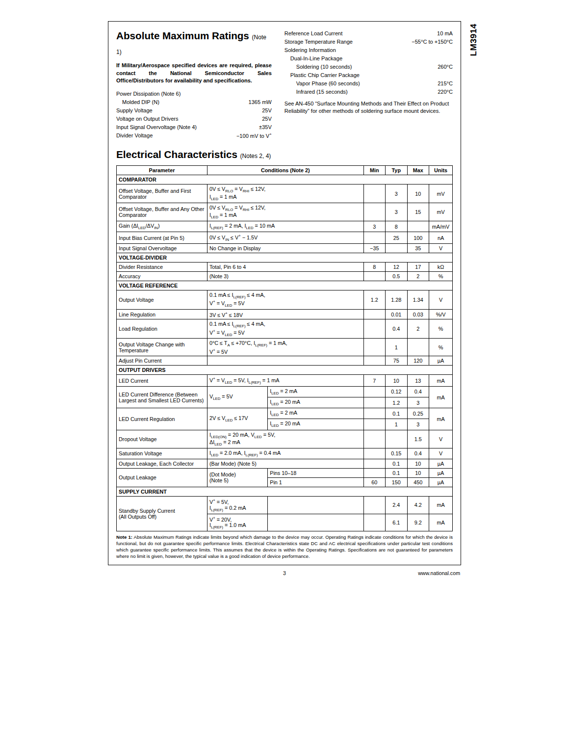LM3914
Absolute Maximum Ratings (Note 1)
If Military/Aerospace specified devices are required, please contact the National Semiconductor Sales Office/Distributors for availability and specifications.
| Power Dissipation (Note 6) | |
| Molded DIP (N) | 1365 mW |
| Supply Voltage | 25V |
| Voltage on Output Drivers | 25V |
| Input Signal Overvoltage (Note 4) | ±35V |
| Divider Voltage | −100 mV to V + |
| Reference Load Current | 10 mA |
| Storage Temperature Range | −55°C to +150°C |
| Soldering Information | |
| Dual-In-Line Package | |
| Soldering (10 seconds) | 260°C |
| Plastic Chip Carrier Package | |
| Vapor Phase (60 seconds) | 215°C |
| Infrared (15 seconds) | 220°C |
See AN-450 “Surface Mounting Methods and Their Effect on Product Reliability” for other methods of soldering surface mount devices.
Electrical Characteristics (Notes 2, 4)
| Parameter | Conditions (Note 2) | Min | Typ | Max | Units |
| --- | --- | --- | --- | --- | --- |
| COMPARATOR |
| Offset Voltage, Buffer and First Comparator | 0V ≤ V RLO = V RHI ≤ 12V, I LED = 1 mA | | 3 | 10 | mV |
| Offset Voltage, Buffer and Any Other Comparator | 0V ≤ V RLO = V RHI ≤ 12V, I LED = 1 mA | | 3 | 15 | mV |
| Gain (ΔI LED /ΔV IN ) | I L(REF) = 2 mA, I LED = 10 mA | 3 | 8 | | mA/mV |
| Input Bias Current (at Pin 5) | 0V ≤ V IN ≤ V + − 1.5V | | 25 | 100 | nA |
| Input Signal Overvoltage | No Change in Display | −35 | | 35 | V |
| VOLTAGE-DIVIDER |
| Divider Resistance | Total, Pin 6 to 4 | 8 | 12 | 17 | kΩ |
| Accuracy | (Note 3) | | 0.5 | 2 | % |
| VOLTAGE REFERENCE |
| Output Voltage | 0.1 mA ≤ I L(REF) ≤ 4 mA, V + = V LED = 5V | 1.2 | 1.28 | 1.34 | V |
| Line Regulation | 3V ≤ V + ≤ 18V | | 0.01 | 0.03 | %/V |
| Load Regulation | 0.1 mA ≤ I L(REF) ≤ 4 mA, V + = V LED = 5V | | 0.4 | 2 | % |
| Output Voltage Change with Temperature | 0°C ≤ T A ≤ +70°C, I L(REF) = 1 mA, V + = 5V | | 1 | | % |
| Adjust Pin Current | | | 75 | 120 | µA |
| OUTPUT DRIVERS |
| LED Current | V + = V LED = 5V, I L(REF) = 1 mA | 7 | 10 | 13 | mA |
| LED Current Difference (Between Largest and Smallest LED Currents) | V LED = 5V | I LED = 2 mA | | 0.12 | 0.4 | mA |
| I LED = 20 mA | | 1.2 | 3 |
| LED Current Regulation | 2V ≤ V LED ≤ 17V | I LED = 2 mA | | 0.1 | 0.25 | mA |
| I LED = 20 mA | | 1 | 3 |
| Dropout Voltage | I LED(ON) = 20 mA, V LED = 5V, ΔI LED = 2 mA | | | 1.5 | V |
| Saturation Voltage | I LED = 2.0 mA, I L(REF) = 0.4 mA | | 0.15 | 0.4 | V |
| Output Leakage, Each Collector | (Bar Mode) (Note 5) | | 0.1 | 10 | µA |
| Output Leakage | (Dot Mode) (Note 5) | Pins 10–18 | | 0.1 | 10 | µA |
| Pin 1 | 60 | 150 | 450 | µA |
| SUPPLY CURRENT |
| Standby Supply Current (All Outputs Off) | V + = 5V, I L(REF) = 0.2 mA | | | 2.4 | 4.2 | mA |
| V + = 20V, I L(REF) = 1.0 mA | | | 6.1 | 9.2 | mA |
Note 1: Absolute Maximum Ratings indicate limits beyond which damage to the device may occur. Operating Ratings indicate conditions for which the device is functional, but do not guarantee specific performance limits. Electrical Characteristics state DC and AC electrical specifications under particular test conditions which guarantee specific performance limits. This assumes that the device is within the Operating Ratings. Specifications are not guaranteed for parameters where no limit is given, however, the typical value is a good indication of device performance.
3
www.national.com